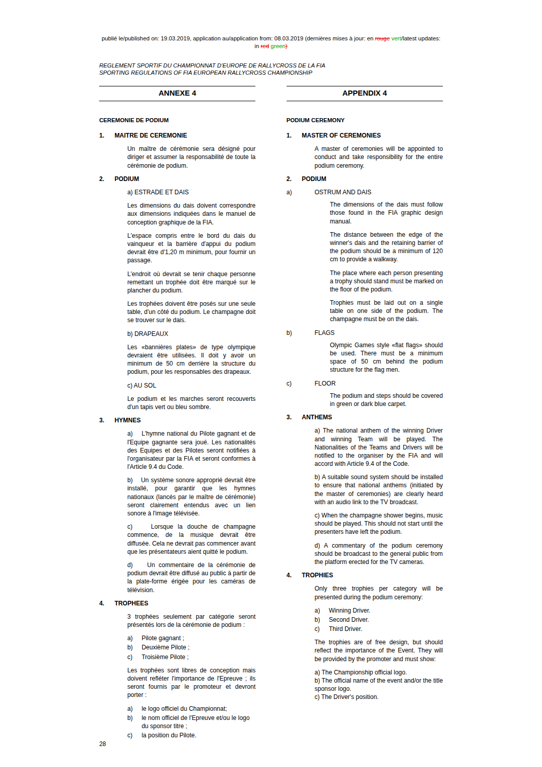publié le/published on: 19.03.2019, application au/application from: 08.03.2019 (dernières mises à jour: en rouge vert/latest updates: in red green)
REGLEMENT SPORTIF DU CHAMPIONNAT D'EUROPE DE RALLYCROSS DE LA FIA
SPORTING REGULATIONS OF FIA EUROPEAN RALLYCROSS CHAMPIONSHIP
ANNEXE 4
APPENDIX 4
CEREMONIE DE PODIUM
1.
MAITRE DE CEREMONIE
Un maître de cérémonie sera désigné pour diriger et assumer la responsabilité de toute la cérémonie de podium.
2.
PODIUM
a) ESTRADE ET DAIS
Les dimensions du dais doivent correspondre aux dimensions indiquées dans le manuel de conception graphique de la FIA.
L'espace compris entre le bord du dais du vainqueur et la barrière d'appui du podium devrait être d'1,20 m minimum, pour fournir un passage.
L'endroit où devrait se tenir chaque personne remettant un trophée doit être marqué sur le plancher du podium.
Les trophées doivent être posés sur une seule table, d'un côté du podium. Le champagne doit se trouver sur le dais.
b) DRAPEAUX
Les «bannières plates» de type olympique devraient être utilisées. Il doit y avoir un minimum de 50 cm derrière la structure du podium, pour les responsables des drapeaux.
c) AU SOL
Le podium et les marches seront recouverts d'un tapis vert ou bleu sombre.
3.
HYMNES
a) L'hymne national du Pilote gagnant et de l'Equipe gagnante sera joué. Les nationalités des Equipes et des Pilotes seront notifiées à l'organisateur par la FIA et seront conformes à l'Article 9.4 du Code.
b) Un système sonore approprié devrait être installé, pour garantir que les hymnes nationaux (lancés par le maître de cérémonie) seront clairement entendus avec un lien sonore à l'image télévisée.
c) Lorsque la douche de champagne commence, de la musique devrait être diffusée. Cela ne devrait pas commencer avant que les présentateurs aient quitté le podium.
d) Un commentaire de la cérémonie de podium devrait être diffusé au public à partir de la plate-forme érigée pour les caméras de télévision.
4.
TROPHEES
3 trophées seulement par catégorie seront présentés lors de la cérémonie de podium :
a)
Pilote gagnant ;
b)
Deuxième Pilote ;
c)
Troisième Pilote ;
Les trophées sont libres de conception mais doivent refléter l'importance de l'Epreuve ; ils seront fournis par le promoteur et devront porter :
a)
le logo officiel du Championnat;
b)
le nom officiel de l'Epreuve et/ou le logo du sponsor titre ;
c)
la position du Pilote.
PODIUM CEREMONY
1.
MASTER OF CEREMONIES
A master of ceremonies will be appointed to conduct and take responsibility for the entire podium ceremony.
2.
PODIUM
a)
OSTRUM AND DAIS
The dimensions of the dais must follow those found in the FIA graphic design manual.
The distance between the edge of the winner's dais and the retaining barrier of the podium should be a minimum of 120 cm to provide a walkway.
The place where each person presenting a trophy should stand must be marked on the floor of the podium.
Trophies must be laid out on a single table on one side of the podium. The champagne must be on the dais.
b)
FLAGS
Olympic Games style «flat flags» should be used. There must be a minimum space of 50 cm behind the podium structure for the flag men.
c)
FLOOR
The podium and steps should be covered in green or dark blue carpet.
3.
ANTHEMS
a) The national anthem of the winning Driver and winning Team will be played. The Nationalities of the Teams and Drivers will be notified to the organiser by the FIA and will accord with Article 9.4 of the Code.
b) A suitable sound system should be installed to ensure that national anthems (initiated by the master of ceremonies) are clearly heard with an audio link to the TV broadcast.
c) When the champagne shower begins, music should be played. This should not start until the presenters have left the podium.
d) A commentary of the podium ceremony should be broadcast to the general public from the platform erected for the TV cameras.
4.
TROPHIES
Only three trophies per category will be presented during the podium ceremony:
a)
Winning Driver.
b)
Second Driver.
c)
Third Driver.
The trophies are of free design, but should reflect the importance of the Event. They will be provided by the promoter and must show:
a) The Championship official logo.
b) The official name of the event and/or the title sponsor logo.
c) The Driver's position.
28